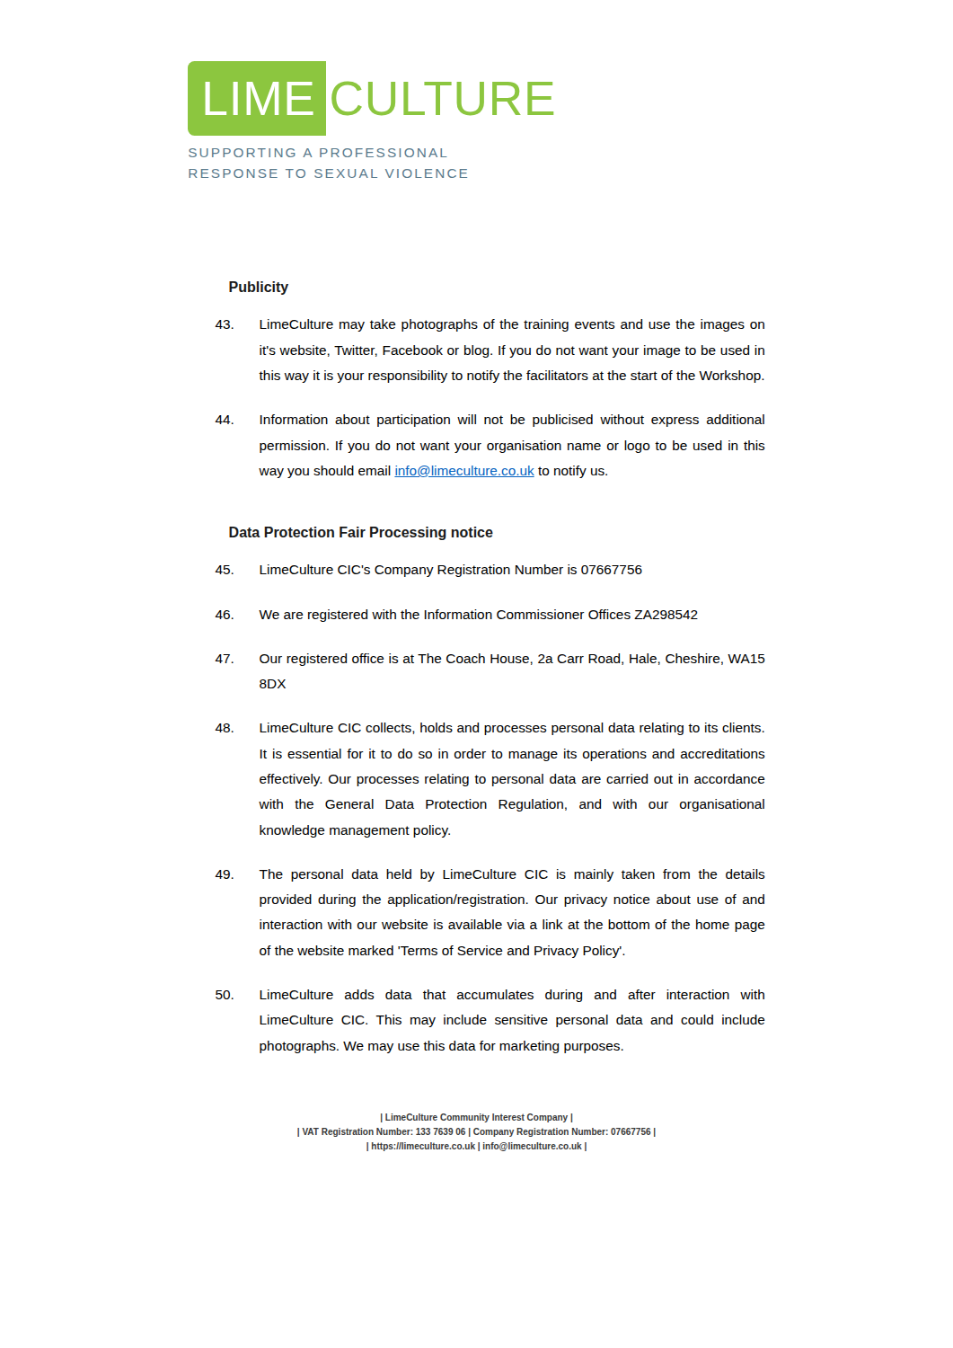LIME CULTURE
Supporting a professional
response to sexual violence
Publicity
43. LimeCulture may take photographs of the training events and use the images on it's website, Twitter, Facebook or blog. If you do not want your image to be used in this way it is your responsibility to notify the facilitators at the start of the Workshop.
44. Information about participation will not be publicised without express additional permission. If you do not want your organisation name or logo to be used in this way you should email info@limeculture.co.uk to notify us.
Data Protection Fair Processing notice
45. LimeCulture CIC's Company Registration Number is 07667756
46. We are registered with the Information Commissioner Offices ZA298542
47. Our registered office is at The Coach House, 2a Carr Road, Hale, Cheshire, WA15 8DX
48. LimeCulture CIC collects, holds and processes personal data relating to its clients. It is essential for it to do so in order to manage its operations and accreditations effectively. Our processes relating to personal data are carried out in accordance with the General Data Protection Regulation, and with our organisational knowledge management policy.
49. The personal data held by LimeCulture CIC is mainly taken from the details provided during the application/registration. Our privacy notice about use of and interaction with our website is available via a link at the bottom of the home page of the website marked 'Terms of Service and Privacy Policy'.
50. LimeCulture adds data that accumulates during and after interaction with LimeCulture CIC. This may include sensitive personal data and could include photographs. We may use this data for marketing purposes.
| LimeCulture Community Interest Company |
| VAT Registration Number: 133 7639 06 | Company Registration Number: 07667756 |
| https://limeculture.co.uk | info@limeculture.co.uk |